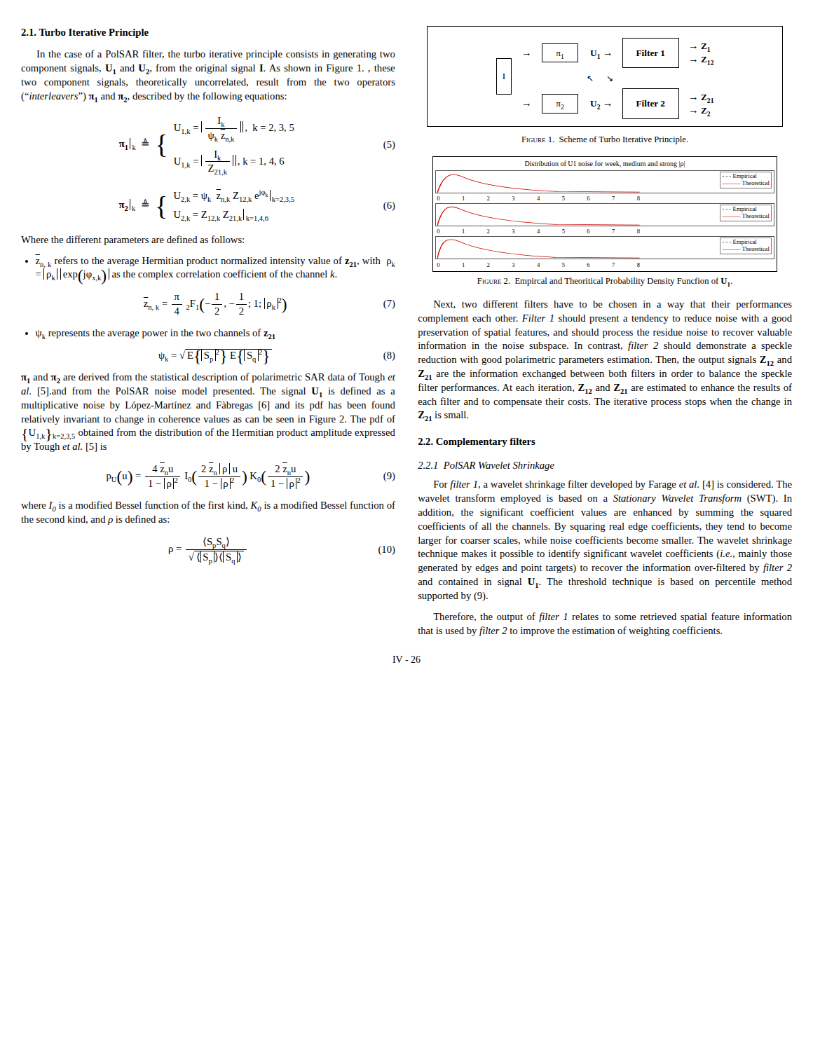2.1. Turbo Iterative Principle
In the case of a PolSAR filter, the turbo iterative principle consists in generating two component signals, U1 and U2, from the original signal I. As shown in Figure 1. , these two component signals, theoretically uncorrelated, result from the two operators (“interleavers”) π1 and π2, described by the following equations:
π1k ≜ {
U1,k = Ik ψk zn,k , k = 2, 3, 5
U1,k = Ik Z21,k , k = 1, 4, 6
(5)
π2k ≜ {
U2,k = ψk zn,k Z12,k ejφkk=2,3,5
U2,k = Z12,k Z21,kk=1,4,6
(6)
Where the different parameters are defined as follows:
zn, k refers to the average Hermitian product normalized intensity value of z21, with ρk = ρk exp(jφx,k) as the complex correlation coefficient of the channel k.
zn, k = π 4 2F1(−12, −12; 1; ρk2) (7)
ψk represents the average power in the two channels of z21
ψk = √E{Sp2} E{Sq2} (8)
π1 and π2 are derived from the statistical description of polarimetric SAR data of Tough et al. [5].and from the PolSAR noise model presented. The signal U1 is defined as a multiplicative noise by López-Martínez and Fàbregas [6] and its pdf has been found relatively invariant to change in coherence values as can be seen in Figure 2. The pdf of {U1,k}k=2,3,5 obtained from the distribution of the Hermitian product amplitude expressed by Tough et al. [5] is
pU(u) = 4 znu 1 − ρ2 I0(2 zn ρ u 1 − ρ2) K0(2 znu 1 − ρ2) (9)
where I0 is a modified Bessel function of the first kind, K0 is a modified Bessel function of the second kind, and ρ is defined as:
ρ = ⟨SpSq⟩√⟨Sp⟩⟨Sq⟩ (10)
| I | | | | |
| → | π 1 | U 1 → | Filter 1 | → Z 1 → Z 12 |
| ↖ ↘ | |
| → | π 2 | U 2 → | Filter 2 | → Z 21 → Z 2 |
Figure 1. Scheme of Turbo Iterative Principle.
Distribution of U1 noise for week, medium and strong |ρ|
Empirical
Theoretical
012345678
Empirical
Theoretical
012345678
Empirical
Theoretical
012345678
Figure 2. Empircal and Theoritical Probability Density Funcfion of U1.
Next, two different filters have to be chosen in a way that their performances complement each other. Filter 1 should present a tendency to reduce noise with a good preservation of spatial features, and should process the residue noise to recover valuable information in the noise subspace. In contrast, filter 2 should demonstrate a speckle reduction with good polarimetric parameters estimation. Then, the output signals Z12 and Z21 are the information exchanged between both filters in order to balance the speckle filter performances. At each iteration, Z12 and Z21 are estimated to enhance the results of each filter and to compensate their costs. The iterative process stops when the change in Z21 is small.
2.2. Complementary filters
2.2.1 PolSAR Wavelet Shrinkage
For filter 1, a wavelet shrinkage filter developed by Farage et al. [4] is considered. The wavelet transform employed is based on a Stationary Wavelet Transform (SWT). In addition, the significant coefficient values are enhanced by summing the squared coefficients of all the channels. By squaring real edge coefficients, they tend to become larger for coarser scales, while noise coefficients become smaller. The wavelet shrinkage technique makes it possible to identify significant wavelet coefficients (i.e., mainly those generated by edges and point targets) to recover the information over-filtered by filter 2 and contained in signal U1. The threshold technique is based on percentile method supported by (9).
Therefore, the output of filter 1 relates to some retrieved spatial feature information that is used by filter 2 to improve the estimation of weighting coefficients.
IV - 26